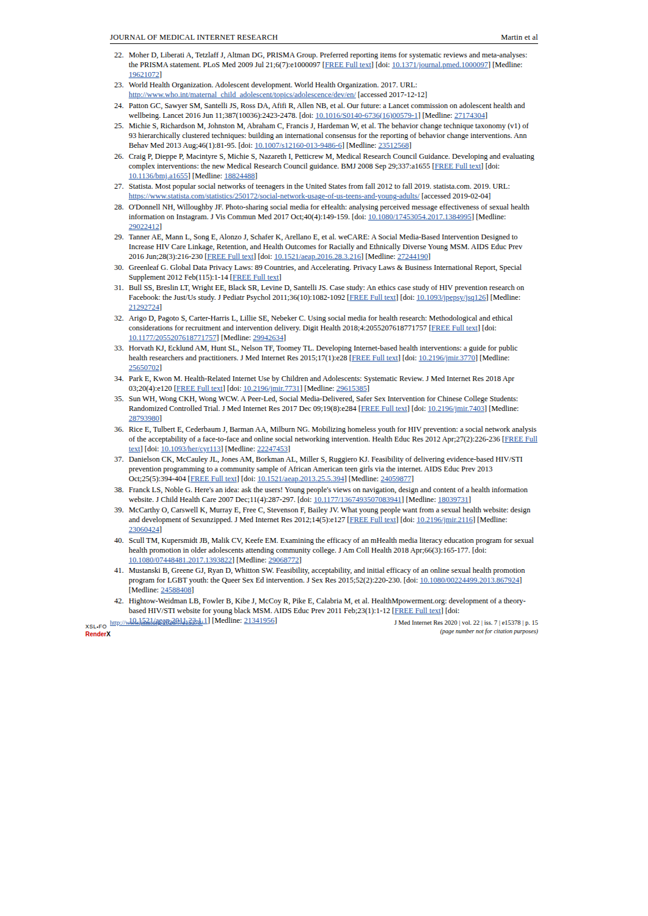Journal of Medical Internet Research
Martin et al
22. Moher D, Liberati A, Tetzlaff J, Altman DG, PRISMA Group. Preferred reporting items for systematic reviews and meta-analyses: the PRISMA statement. PLoS Med 2009 Jul 21;6(7):e1000097 [FREE Full text] [doi: 10.1371/journal.pmed.1000097] [Medline: 19621072]
23. World Health Organization. Adolescent development. World Health Organization. 2017. URL: http://www.who.int/maternal_child_adolescent/topics/adolescence/dev/en/ [accessed 2017-12-12]
24. Patton GC, Sawyer SM, Santelli JS, Ross DA, Afifi R, Allen NB, et al. Our future: a Lancet commission on adolescent health and wellbeing. Lancet 2016 Jun 11;387(10036):2423-2478. [doi: 10.1016/S0140-6736(16)00579-1] [Medline: 27174304]
25. Michie S, Richardson M, Johnston M, Abraham C, Francis J, Hardeman W, et al. The behavior change technique taxonomy (v1) of 93 hierarchically clustered techniques: building an international consensus for the reporting of behavior change interventions. Ann Behav Med 2013 Aug;46(1):81-95. [doi: 10.1007/s12160-013-9486-6] [Medline: 23512568]
26. Craig P, Dieppe P, Macintyre S, Michie S, Nazareth I, Petticrew M, Medical Research Council Guidance. Developing and evaluating complex interventions: the new Medical Research Council guidance. BMJ 2008 Sep 29;337:a1655 [FREE Full text] [doi: 10.1136/bmj.a1655] [Medline: 18824488]
27. Statista. Most popular social networks of teenagers in the United States from fall 2012 to fall 2019. statista.com. 2019. URL: https://www.statista.com/statistics/250172/social-network-usage-of-us-teens-and-young-adults/ [accessed 2019-02-04]
28. O'Donnell NH, Willoughby JF. Photo-sharing social media for eHealth: analysing perceived message effectiveness of sexual health information on Instagram. J Vis Commun Med 2017 Oct;40(4):149-159. [doi: 10.1080/17453054.2017.1384995] [Medline: 29022412]
29. Tanner AE, Mann L, Song E, Alonzo J, Schafer K, Arellano E, et al. weCARE: A Social Media-Based Intervention Designed to Increase HIV Care Linkage, Retention, and Health Outcomes for Racially and Ethnically Diverse Young MSM. AIDS Educ Prev 2016 Jun;28(3):216-230 [FREE Full text] [doi: 10.1521/aeap.2016.28.3.216] [Medline: 27244190]
30. Greenleaf G. Global Data Privacy Laws: 89 Countries, and Accelerating. Privacy Laws & Business International Report, Special Supplement 2012 Feb(115):1-14 [FREE Full text]
31. Bull SS, Breslin LT, Wright EE, Black SR, Levine D, Santelli JS. Case study: An ethics case study of HIV prevention research on Facebook: the Just/Us study. J Pediatr Psychol 2011;36(10):1082-1092 [FREE Full text] [doi: 10.1093/jpepsy/jsq126] [Medline: 21292724]
32. Arigo D, Pagoto S, Carter-Harris L, Lillie SE, Nebeker C. Using social media for health research: Methodological and ethical considerations for recruitment and intervention delivery. Digit Health 2018;4:2055207618771757 [FREE Full text] [doi: 10.1177/2055207618771757] [Medline: 29942634]
33. Horvath KJ, Ecklund AM, Hunt SL, Nelson TF, Toomey TL. Developing Internet-based health interventions: a guide for public health researchers and practitioners. J Med Internet Res 2015;17(1):e28 [FREE Full text] [doi: 10.2196/jmir.3770] [Medline: 25650702]
34. Park E, Kwon M. Health-Related Internet Use by Children and Adolescents: Systematic Review. J Med Internet Res 2018 Apr 03;20(4):e120 [FREE Full text] [doi: 10.2196/jmir.7731] [Medline: 29615385]
35. Sun WH, Wong CKH, Wong WCW. A Peer-Led, Social Media-Delivered, Safer Sex Intervention for Chinese College Students: Randomized Controlled Trial. J Med Internet Res 2017 Dec 09;19(8):e284 [FREE Full text] [doi: 10.2196/jmir.7403] [Medline: 28793980]
36. Rice E, Tulbert E, Cederbaum J, Barman AA, Milburn NG. Mobilizing homeless youth for HIV prevention: a social network analysis of the acceptability of a face-to-face and online social networking intervention. Health Educ Res 2012 Apr;27(2):226-236 [FREE Full text] [doi: 10.1093/her/cyr113] [Medline: 22247453]
37. Danielson CK, McCauley JL, Jones AM, Borkman AL, Miller S, Ruggiero KJ. Feasibility of delivering evidence-based HIV/STI prevention programming to a community sample of African American teen girls via the internet. AIDS Educ Prev 2013 Oct;25(5):394-404 [FREE Full text] [doi: 10.1521/aeap.2013.25.5.394] [Medline: 24059877]
38. Franck LS, Noble G. Here's an idea: ask the users! Young people's views on navigation, design and content of a health information website. J Child Health Care 2007 Dec;11(4):287-297. [doi: 10.1177/1367493507083941] [Medline: 18039731]
39. McCarthy O, Carswell K, Murray E, Free C, Stevenson F, Bailey JV. What young people want from a sexual health website: design and development of Sexunzipped. J Med Internet Res 2012;14(5):e127 [FREE Full text] [doi: 10.2196/jmir.2116] [Medline: 23060424]
40. Scull TM, Kupersmidt JB, Malik CV, Keefe EM. Examining the efficacy of an mHealth media literacy education program for sexual health promotion in older adolescents attending community college. J Am Coll Health 2018 Apr;66(3):165-177. [doi: 10.1080/07448481.2017.1393822] [Medline: 29068772]
41. Mustanski B, Greene GJ, Ryan D, Whitton SW. Feasibility, acceptability, and initial efficacy of an online sexual health promotion program for LGBT youth: the Queer Sex Ed intervention. J Sex Res 2015;52(2):220-230. [doi: 10.1080/00224499.2013.867924] [Medline: 24588408]
42. Hightow-Weidman LB, Fowler B, Kibe J, McCoy R, Pike E, Calabria M, et al. HealthMpowerment.org: development of a theory-based HIV/STI website for young black MSM. AIDS Educ Prev 2011 Feb;23(1):1-12 [FREE Full text] [doi: 10.1521/aeap.2011.23.1.1] [Medline: 21341956]
XSL•FO
Render X
http://www.jmir.org/2020/7/e15378/
J Med Internet Res 2020 | vol. 22 | iss. 7 | e15378 | p. 15
(page number not for citation purposes)